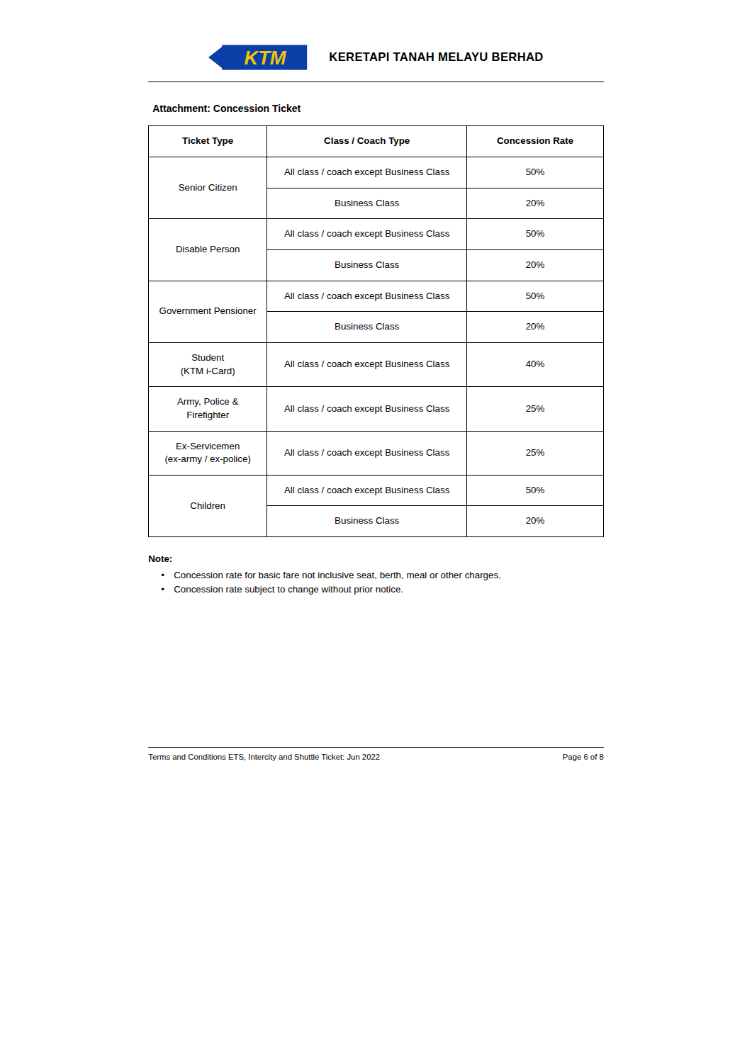KTM
KERETAPI TANAH MELAYU BERHAD
Attachment: Concession Ticket
| Ticket Type | Class / Coach Type | Concession Rate |
| --- | --- | --- |
| Senior Citizen | All class / coach except Business Class | 50% |
| Business Class | 20% |
| Disable Person | All class / coach except Business Class | 50% |
| Business Class | 20% |
| Government Pensioner | All class / coach except Business Class | 50% |
| Business Class | 20% |
| Student (KTM i-Card) | All class / coach except Business Class | 40% |
| Army, Police & Firefighter | All class / coach except Business Class | 25% |
| Ex-Servicemen (ex-army / ex-police) | All class / coach except Business Class | 25% |
| Children | All class / coach except Business Class | 50% |
| Business Class | 20% |
Note:
Concession rate for basic fare not inclusive seat, berth, meal or other charges.
Concession rate subject to change without prior notice.
Terms and Conditions ETS, Intercity and Shuttle Ticket: Jun 2022 Page 6 of 8